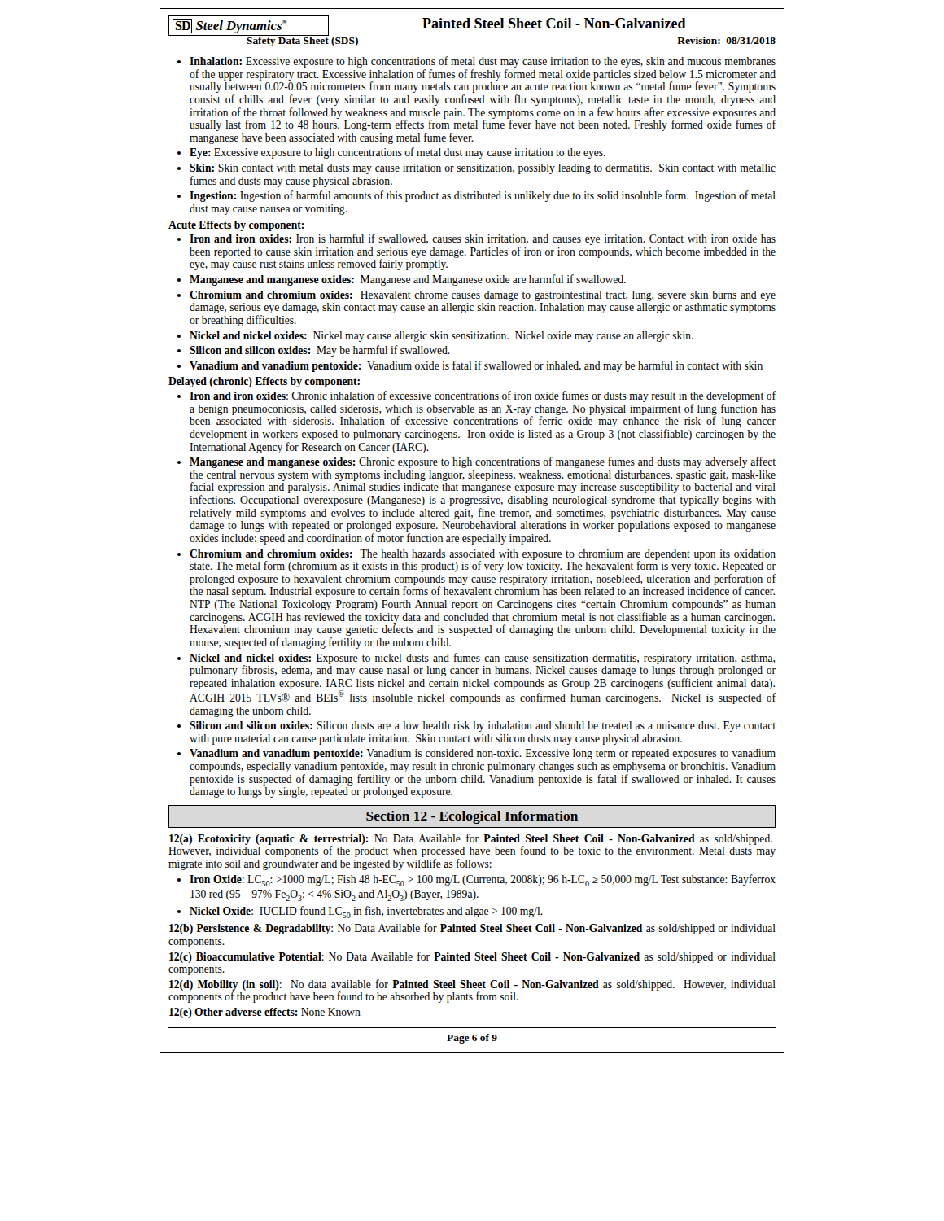SD Steel Dynamics®
Painted Steel Sheet Coil - Non-Galvanized
Safety Data Sheet (SDS) Revision: 08/31/2018
Inhalation: Excessive exposure to high concentrations of metal dust may cause irritation to the eyes, skin and mucous membranes of the upper respiratory tract. Excessive inhalation of fumes of freshly formed metal oxide particles sized below 1.5 micrometer and usually between 0.02-0.05 micrometers from many metals can produce an acute reaction known as “metal fume fever”. Symptoms consist of chills and fever (very similar to and easily confused with flu symptoms), metallic taste in the mouth, dryness and irritation of the throat followed by weakness and muscle pain. The symptoms come on in a few hours after excessive exposures and usually last from 12 to 48 hours. Long-term effects from metal fume fever have not been noted. Freshly formed oxide fumes of manganese have been associated with causing metal fume fever.
Eye: Excessive exposure to high concentrations of metal dust may cause irritation to the eyes.
Skin: Skin contact with metal dusts may cause irritation or sensitization, possibly leading to dermatitis. Skin contact with metallic fumes and dusts may cause physical abrasion.
Ingestion: Ingestion of harmful amounts of this product as distributed is unlikely due to its solid insoluble form. Ingestion of metal dust may cause nausea or vomiting.
Acute Effects by component:
Iron and iron oxides: Iron is harmful if swallowed, causes skin irritation, and causes eye irritation. Contact with iron oxide has been reported to cause skin irritation and serious eye damage. Particles of iron or iron compounds, which become imbedded in the eye, may cause rust stains unless removed fairly promptly.
Manganese and manganese oxides: Manganese and Manganese oxide are harmful if swallowed.
Chromium and chromium oxides: Hexavalent chrome causes damage to gastrointestinal tract, lung, severe skin burns and eye damage, serious eye damage, skin contact may cause an allergic skin reaction. Inhalation may cause allergic or asthmatic symptoms or breathing difficulties.
Nickel and nickel oxides: Nickel may cause allergic skin sensitization. Nickel oxide may cause an allergic skin.
Silicon and silicon oxides: May be harmful if swallowed.
Vanadium and vanadium pentoxide: Vanadium oxide is fatal if swallowed or inhaled, and may be harmful in contact with skin
Delayed (chronic) Effects by component:
Iron and iron oxides: Chronic inhalation of excessive concentrations of iron oxide fumes or dusts may result in the development of a benign pneumoconiosis, called siderosis, which is observable as an X-ray change. No physical impairment of lung function has been associated with siderosis. Inhalation of excessive concentrations of ferric oxide may enhance the risk of lung cancer development in workers exposed to pulmonary carcinogens. Iron oxide is listed as a Group 3 (not classifiable) carcinogen by the International Agency for Research on Cancer (IARC).
Manganese and manganese oxides: Chronic exposure to high concentrations of manganese fumes and dusts may adversely affect the central nervous system with symptoms including languor, sleepiness, weakness, emotional disturbances, spastic gait, mask-like facial expression and paralysis. Animal studies indicate that manganese exposure may increase susceptibility to bacterial and viral infections. Occupational overexposure (Manganese) is a progressive, disabling neurological syndrome that typically begins with relatively mild symptoms and evolves to include altered gait, fine tremor, and sometimes, psychiatric disturbances. May cause damage to lungs with repeated or prolonged exposure. Neurobehavioral alterations in worker populations exposed to manganese oxides include: speed and coordination of motor function are especially impaired.
Chromium and chromium oxides: The health hazards associated with exposure to chromium are dependent upon its oxidation state. The metal form (chromium as it exists in this product) is of very low toxicity. The hexavalent form is very toxic. Repeated or prolonged exposure to hexavalent chromium compounds may cause respiratory irritation, nosebleed, ulceration and perforation of the nasal septum. Industrial exposure to certain forms of hexavalent chromium has been related to an increased incidence of cancer. NTP (The National Toxicology Program) Fourth Annual report on Carcinogens cites “certain Chromium compounds” as human carcinogens. ACGIH has reviewed the toxicity data and concluded that chromium metal is not classifiable as a human carcinogen. Hexavalent chromium may cause genetic defects and is suspected of damaging the unborn child. Developmental toxicity in the mouse, suspected of damaging fertility or the unborn child.
Nickel and nickel oxides: Exposure to nickel dusts and fumes can cause sensitization dermatitis, respiratory irritation, asthma, pulmonary fibrosis, edema, and may cause nasal or lung cancer in humans. Nickel causes damage to lungs through prolonged or repeated inhalation exposure. IARC lists nickel and certain nickel compounds as Group 2B carcinogens (sufficient animal data). ACGIH 2015 TLVs® and BEIs® lists insoluble nickel compounds as confirmed human carcinogens. Nickel is suspected of damaging the unborn child.
Silicon and silicon oxides: Silicon dusts are a low health risk by inhalation and should be treated as a nuisance dust. Eye contact with pure material can cause particulate irritation. Skin contact with silicon dusts may cause physical abrasion.
Vanadium and vanadium pentoxide: Vanadium is considered non-toxic. Excessive long term or repeated exposures to vanadium compounds, especially vanadium pentoxide, may result in chronic pulmonary changes such as emphysema or bronchitis. Vanadium pentoxide is suspected of damaging fertility or the unborn child. Vanadium pentoxide is fatal if swallowed or inhaled. It causes damage to lungs by single, repeated or prolonged exposure.
Section 12 - Ecological Information
12(a) Ecotoxicity (aquatic & terrestrial): No Data Available for Painted Steel Sheet Coil - Non-Galvanized as sold/shipped. However, individual components of the product when processed have been found to be toxic to the environment. Metal dusts may migrate into soil and groundwater and be ingested by wildlife as follows:
Iron Oxide: LC50: >1000 mg/L; Fish 48 h-EC50 > 100 mg/L (Currenta, 2008k); 96 h-LC0 ≥ 50,000 mg/L Test substance: Bayferrox 130 red (95 – 97% Fe2O3; < 4% SiO2 and Al2O3) (Bayer, 1989a).
Nickel Oxide: IUCLID found LC50 in fish, invertebrates and algae > 100 mg/l.
12(b) Persistence & Degradability: No Data Available for Painted Steel Sheet Coil - Non-Galvanized as sold/shipped or individual components.
12(c) Bioaccumulative Potential: No Data Available for Painted Steel Sheet Coil - Non-Galvanized as sold/shipped or individual components.
12(d) Mobility (in soil): No data available for Painted Steel Sheet Coil - Non-Galvanized as sold/shipped. However, individual components of the product have been found to be absorbed by plants from soil.
12(e) Other adverse effects: None Known
Page 6 of 9